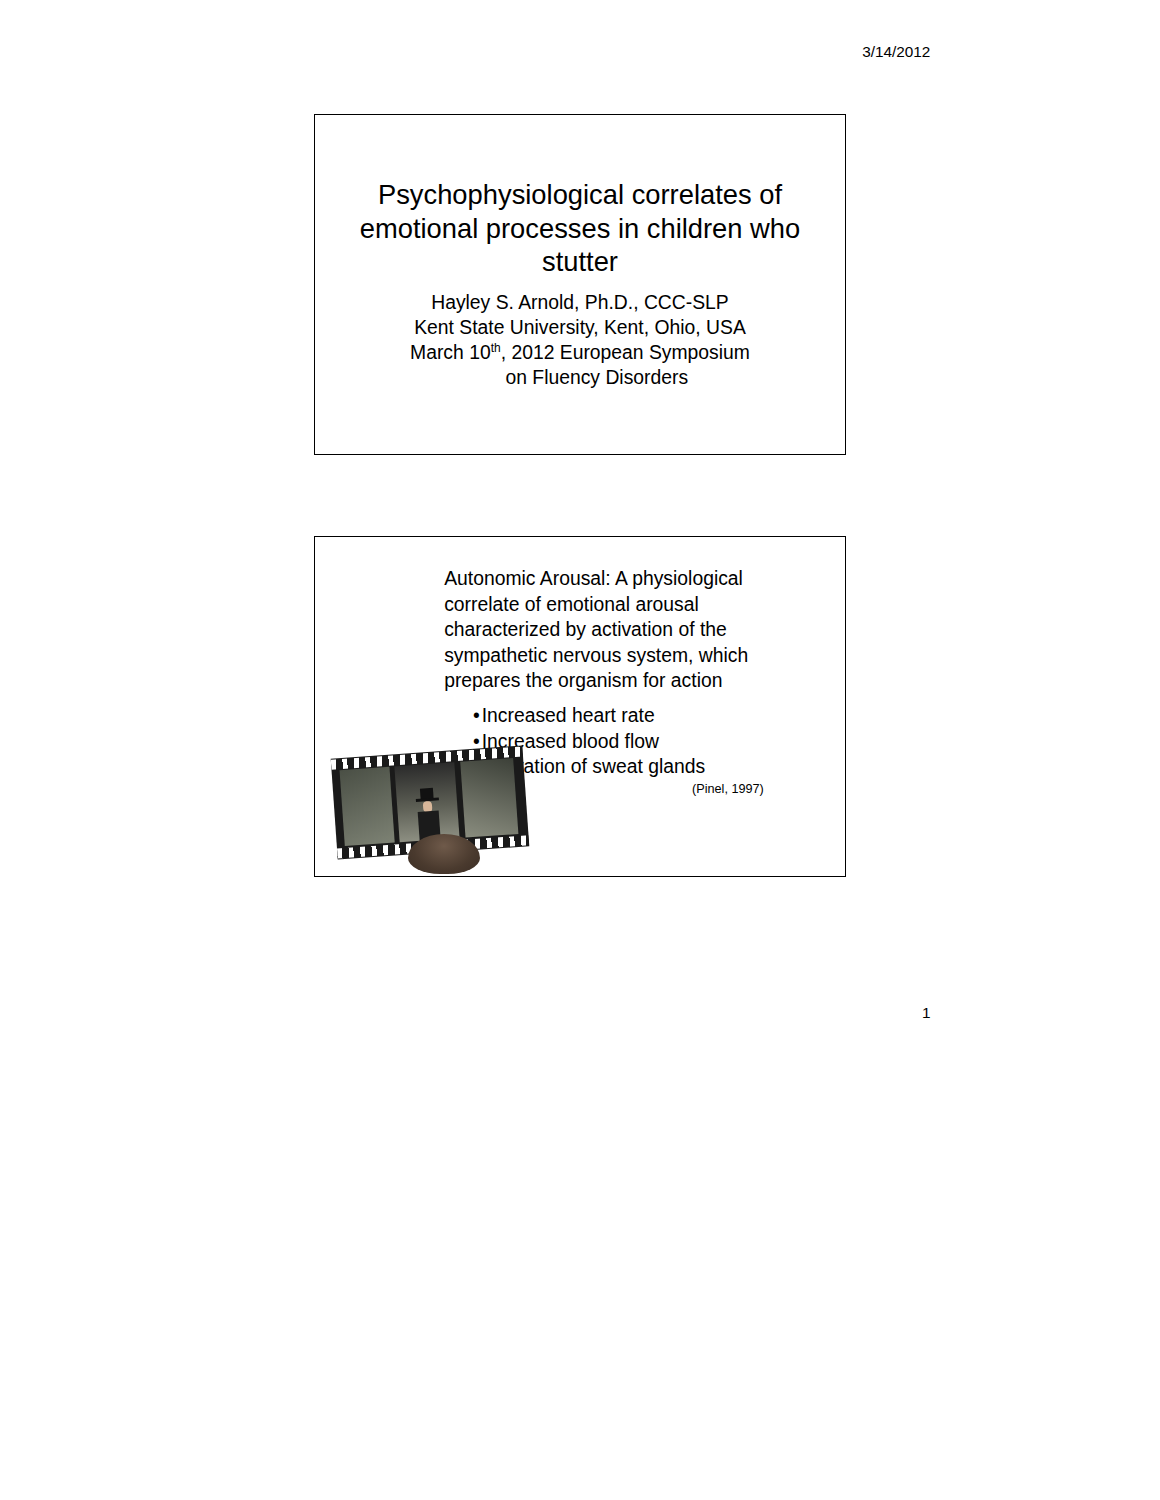3/14/2012
Psychophysiological correlates of emotional processes in children who stutter
Hayley S. Arnold, Ph.D., CCC-SLP
Kent State University, Kent, Ohio, USA
March 10th, 2012 European Symposium on Fluency Disorders
Autonomic Arousal: A physiological correlate of emotional arousal characterized by activation of the sympathetic nervous system, which prepares the organism for action
Increased heart rate
Increased blood flow
Activation of sweat glands
(Pinel, 1997)
1